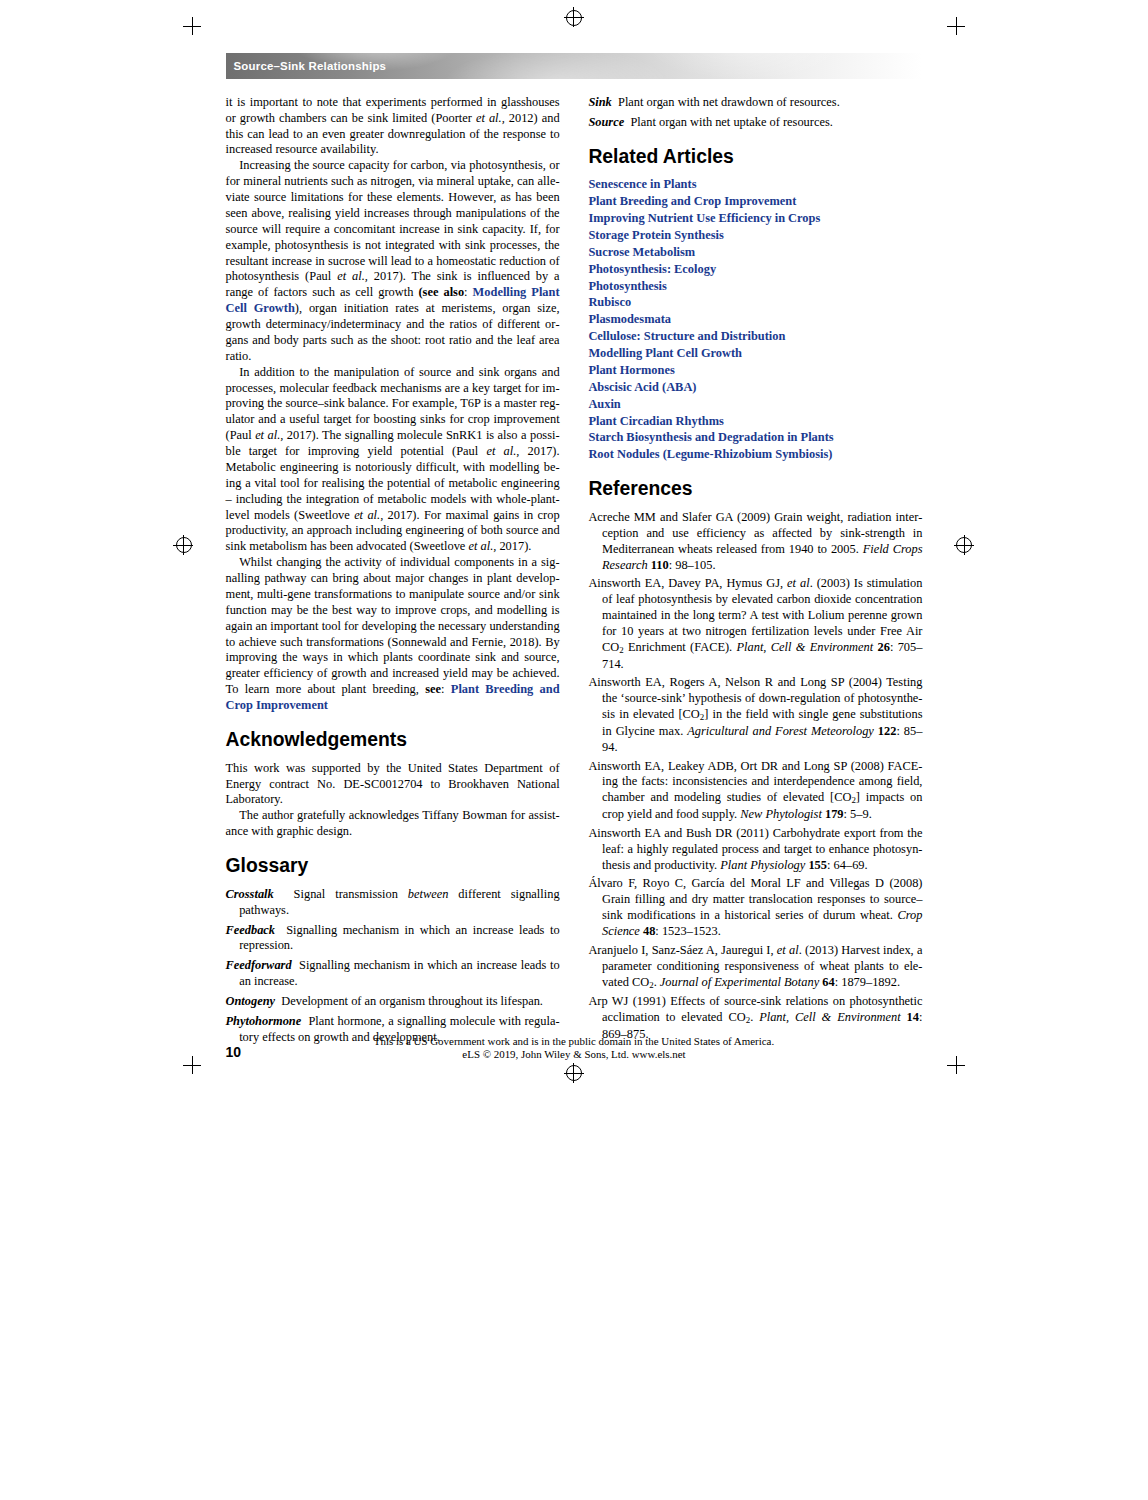Source–Sink Relationships
it is important to note that experiments performed in glasshouses or growth chambers can be sink limited (Poorter et al., 2012) and this can lead to an even greater downregulation of the response to increased resource availability.
Increasing the source capacity for carbon, via photosynthesis, or for mineral nutrients such as nitrogen, via mineral uptake, can alleviate source limitations for these elements. However, as has been seen above, realising yield increases through manipulations of the source will require a concomitant increase in sink capacity. If, for example, photosynthesis is not integrated with sink processes, the resultant increase in sucrose will lead to a homeostatic reduction of photosynthesis (Paul et al., 2017). The sink is influenced by a range of factors such as cell growth (see also: Modelling Plant Cell Growth), organ initiation rates at meristems, organ size, growth determinacy/indeterminacy and the ratios of different organs and body parts such as the shoot: root ratio and the leaf area ratio.
In addition to the manipulation of source and sink organs and processes, molecular feedback mechanisms are a key target for improving the source–sink balance. For example, T6P is a master regulator and a useful target for boosting sinks for crop improvement (Paul et al., 2017). The signalling molecule SnRK1 is also a possible target for improving yield potential (Paul et al., 2017). Metabolic engineering is notoriously difficult, with modelling being a vital tool for realising the potential of metabolic engineering – including the integration of metabolic models with whole-plant-level models (Sweetlove et al., 2017). For maximal gains in crop productivity, an approach including engineering of both source and sink metabolism has been advocated (Sweetlove et al., 2017).
Whilst changing the activity of individual components in a signalling pathway can bring about major changes in plant development, multi-gene transformations to manipulate source and/or sink function may be the best way to improve crops, and modelling is again an important tool for developing the necessary understanding to achieve such transformations (Sonnewald and Fernie, 2018). By improving the ways in which plants coordinate sink and source, greater efficiency of growth and increased yield may be achieved. To learn more about plant breeding, see: Plant Breeding and Crop Improvement
Acknowledgements
This work was supported by the United States Department of Energy contract No. DE-SC0012704 to Brookhaven National Laboratory.
The author gratefully acknowledges Tiffany Bowman for assistance with graphic design.
Glossary
Crosstalk Signal transmission between different signalling pathways.
Feedback Signalling mechanism in which an increase leads to repression.
Feedforward Signalling mechanism in which an increase leads to an increase.
Ontogeny Development of an organism throughout its lifespan.
Phytohormone Plant hormone, a signalling molecule with regulatory effects on growth and development.
Sink Plant organ with net drawdown of resources.
Source Plant organ with net uptake of resources.
Related Articles
Senescence in Plants
Plant Breeding and Crop Improvement
Improving Nutrient Use Efficiency in Crops
Storage Protein Synthesis
Sucrose Metabolism
Photosynthesis: Ecology
Photosynthesis
Rubisco
Plasmodesmata
Cellulose: Structure and Distribution
Modelling Plant Cell Growth
Plant Hormones
Abscisic Acid (ABA)
Auxin
Plant Circadian Rhythms
Starch Biosynthesis and Degradation in Plants
Root Nodules (Legume-Rhizobium Symbiosis)
References
Acreche MM and Slafer GA (2009) Grain weight, radiation interception and use efficiency as affected by sink-strength in Mediterranean wheats released from 1940 to 2005. Field Crops Research 110: 98–105.
Ainsworth EA, Davey PA, Hymus GJ, et al. (2003) Is stimulation of leaf photosynthesis by elevated carbon dioxide concentration maintained in the long term? A test with Lolium perenne grown for 10 years at two nitrogen fertilization levels under Free Air CO2 Enrichment (FACE). Plant, Cell & Environment 26: 705–714.
Ainsworth EA, Rogers A, Nelson R and Long SP (2004) Testing the ‘source-sink’ hypothesis of down-regulation of photosynthesis in elevated [CO2] in the field with single gene substitutions in Glycine max. Agricultural and Forest Meteorology 122: 85–94.
Ainsworth EA, Leakey ADB, Ort DR and Long SP (2008) FACE-ing the facts: inconsistencies and interdependence among field, chamber and modeling studies of elevated [CO2] impacts on crop yield and food supply. New Phytologist 179: 5–9.
Ainsworth EA and Bush DR (2011) Carbohydrate export from the leaf: a highly regulated process and target to enhance photosynthesis and productivity. Plant Physiology 155: 64–69.
Álvaro F, Royo C, García del Moral LF and Villegas D (2008) Grain filling and dry matter translocation responses to source–sink modifications in a historical series of durum wheat. Crop Science 48: 1523–1523.
Aranjuelo I, Sanz-Sáez A, Jauregui I, et al. (2013) Harvest index, a parameter conditioning responsiveness of wheat plants to elevated CO2. Journal of Experimental Botany 64: 1879–1892.
Arp WJ (1991) Effects of source-sink relations on photosynthetic acclimation to elevated CO2. Plant, Cell & Environment 14: 869–875.
10
This is a US Government work and is in the public domain in the United States of America.
eLS © 2019, John Wiley & Sons, Ltd. www.els.net